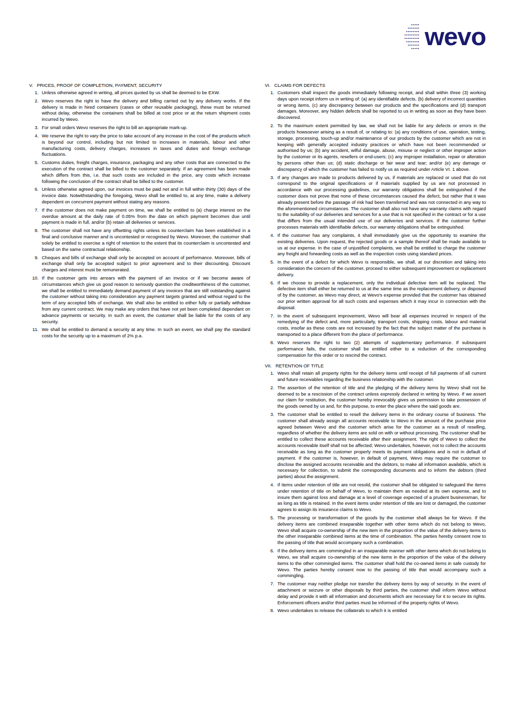••••• ••••••• •••••••• ••••••••• ••••••••• •••••••• ••••••• ••••• wevo
V. PRICES, PROOF OF COMPLETION, PAYMENT, SECURITY
Unless otherwise agreed in writing, all prices quoted by us shall be deemed to be EXW.
Wevo reserves the right to have the delivery and billing carried out by any delivery works. If the delivery is made in hired containers (cases or other reusable packaging), these must be returned without delay, otherwise the containers shall be billed at cost price or at the return shipment costs incurred by Wevo.
For small orders Wevo reserves the right to bill an appropriate mark-up.
We reserve the right to vary the price to take account of any increase in the cost of the products which is beyond our control, including but not limited to increases in materials, labour and other manufacturing costs, delivery charges, increases in taxes and duties and foreign exchange fluctuations.
Customs duties, freight charges, insurance, packaging and any other costs that are connected to the execution of the contract shall be billed to the customer separately. If an agreement has been made which differs from this, i.e. that such costs are included in the price, any costs which increase following the conclusion of the contract shall be billed to the customer.
Unless otherwise agreed upon, our invoices must be paid net and in full within thirty (30) days of the invoice date. Notwithstanding the foregoing, Wevo shall be entitled to, at any time, make a delivery dependent on concurrent payment without stating any reasons.
If the customer does not make payment on time, we shall be entitled to (a) charge interest on the overdue amount at the daily rate of 0.05% from the date on which payment becomes due until payment is made in full, and/or (b) retain all deliveries or services.
The customer shall not have any offsetting rights unless its counterclaim has been established in a final and conclusive manner and is uncontested or recognised by Wevo. Moreover, the customer shall solely be entitled to exercise a right of retention to the extent that its counterclaim is uncontested and based on the same contractual relationship.
Cheques and bills of exchange shall only be accepted on account of performance. Moreover, bills of exchange shall only be accepted subject to prior agreement and to their discounting. Discount charges and interest must be remunerated.
If the customer gets into arrears with the payment of an invoice or if we become aware of circumstances which give us good reason to seriously question the creditworthiness of the customer, we shall be entitled to immediately demand payment of any invoices that are still outstanding against the customer without taking into consideration any payment targets granted and without regard to the term of any accepted bills of exchange. We shall also be entitled to either fully or partially withdraw from any current contract. We may make any orders that have not yet been completed dependant on advance payments or security. In such an event, the customer shall be liable for the costs of any security.
We shall be entitled to demand a security at any time. In such an event, we shall pay the standard costs for the security up to a maximum of 2% p.a.
VI. CLAIMS FOR DEFECTS
Customers shall inspect the goods immediately following receipt, and shall within three (3) working days upon receipt inform us in writing of: (a) any identifiable defects, (b) delivery of incorrect quantities or wrong items, (c) any discrepancy between our products and the specifications and (d) transport damages. Moreover, any hidden defects shall be reported to us in writing as soon as they have been discovered.
To the maximum extent permitted by law, we shall not be liable for any defects or errors in the products howsoever arising as a result of, or relating to: (a) any conditions of use, operation, testing, storage, processing, touch-up and/or maintenance of our products by the customer which are not in keeping with generally accepted industry practices or which have not been recommended or authorised by us; (b) any accident, wilful damage, abuse, misuse or neglect or other improper action by the customer or its agents, resellers or end-users; (c) any improper installation, repair or alteration by persons other than us; (d) static discharge or fair wear and tear; and/or (e) any damage or discrepancy of which the customer has failed to notify us as required under Article VI. 1 above.
If any changes are made to products delivered by us, if materials are replaced or used that do not correspond to the original specifications or if materials supplied by us are not processed in accordance with our processing guidelines, our warranty obligations shall be extinguished if the customer does not prove that none of these circumstances caused the defect, but rather that it was already present before the passage of risk had been transferred and was not connected in any way to the aforementioned circumstances. The customer shall also not have any warranty claims with regard to the suitability of our deliveries and services for a use that is not specified in the contract or for a use that differs from the usual intended use of our deliveries and services. If the customer further processes materials with identifiable defects, our warranty obligations shall be extinguished.
If the customer has any complaints, it shall immediately give us the opportunity to examine the existing deliveries. Upon request, the rejected goods or a sample thereof shall be made available to us at our expense. In the case of unjustified complaints, we shall be entitled to charge the customer any freight and forwarding costs as well as the inspection costs using standard prices.
In the event of a defect for which Wevo is responsible, we shall, at our discretion and taking into consideration the concern of the customer, proceed to either subsequent improvement or replacement delivery.
If we choose to provide a replacement, only the individual defective item will be replaced. The defective item shall either be returned to us at the same time as the replacement delivery, or disposed of by the customer, as Wevo may direct, at Wevo's expense provided that the customer has obtained our prior written approval for all such costs and expenses which it may incur in connection with the disposal.
In the event of subsequent improvement, Wevo will bear all expenses incurred in respect of the remedying of the defect and, more particularly, transport costs, shipping costs, labour and material costs, insofar as these costs are not increased by the fact that the subject matter of the purchase is transported to a place different from the place of performance.
Wevo reserves the right to two (2) attempts of supplementary performance. If subsequent performance fails, the customer shall be entitled either to a reduction of the corresponding compensation for this order or to rescind the contract.
VII. RETENTION OF TITLE
Wevo shall retain all property rights for the delivery items until receipt of full payments of all current and future receivables regarding the business relationship with the customer.
The assertion of the retention of title and the pledging of the delivery items by Wevo shall not be deemed to be a rescission of the contract unless expressly declared in writing by Wevo. If we assert our claim for restitution, the customer hereby irrevocably gives us permission to take possession of the goods owned by us and, for this purpose, to enter the place where the said goods are.
The customer shall be entitled to resell the delivery items in the ordinary course of business. The customer shall already assign all accounts receivable to Wevo in the amount of the purchase price agreed between Wevo and the customer which arise for the customer as a result of reselling, regardless of whether the delivery items are sold on with or without processing. The customer shall be entitled to collect these accounts receivable after their assignment. The right of Wevo to collect the accounts receivable itself shall not be affected; Wevo undertakes, however, not to collect the accounts receivable as long as the customer properly meets its payment obligations and is not in default of payment. If the customer is, however, in default of payment, Wevo may require the customer to disclose the assigned accounts receivable and the debtors, to make all information available, which is necessary for collection, to submit the corresponding documents and to inform the debtors (third parties) about the assignment.
If items under retention of title are not resold, the customer shall be obligated to safeguard the items under retention of title on behalf of Wevo, to maintain them as needed at its own expense, and to insure them against loss and damage at a level of coverage expected of a prudent businessman, for as long as title is retained. In the event items under retention of title are lost or damaged, the customer agrees to assign its insurance claims to Wevo.
The processing or transformation of the goods by the customer shall always be for Wevo. If the delivery items are combined inseparable together with other items which do not belong to Wevo, Wevo shall acquire co-ownership of the new item in the proportion of the value of the delivery items to the other inseparable combined items at the time of combination. The parties hereby consent now to the passing of title that would accompany such a combination.
If the delivery items are commingled in an inseparable manner with other items which do not belong to Wevo, we shall acquire co-ownership of the new items in the proportion of the value of the delivery items to the other commingled items. The customer shall hold the co-owned items in safe custody for Wevo. The parties hereby consent now to the passing of title that would accompany such a commingling.
The customer may neither pledge nor transfer the delivery items by way of security. In the event of attachment or seizure or other disposals by third parties, the customer shall inform Wevo without delay and provide it with all information and documents which are necessary for it to secure its rights. Enforcement officers and/or third parties must be informed of the property rights of Wevo.
Wevo undertakes to release the collaterals to which it is entitled